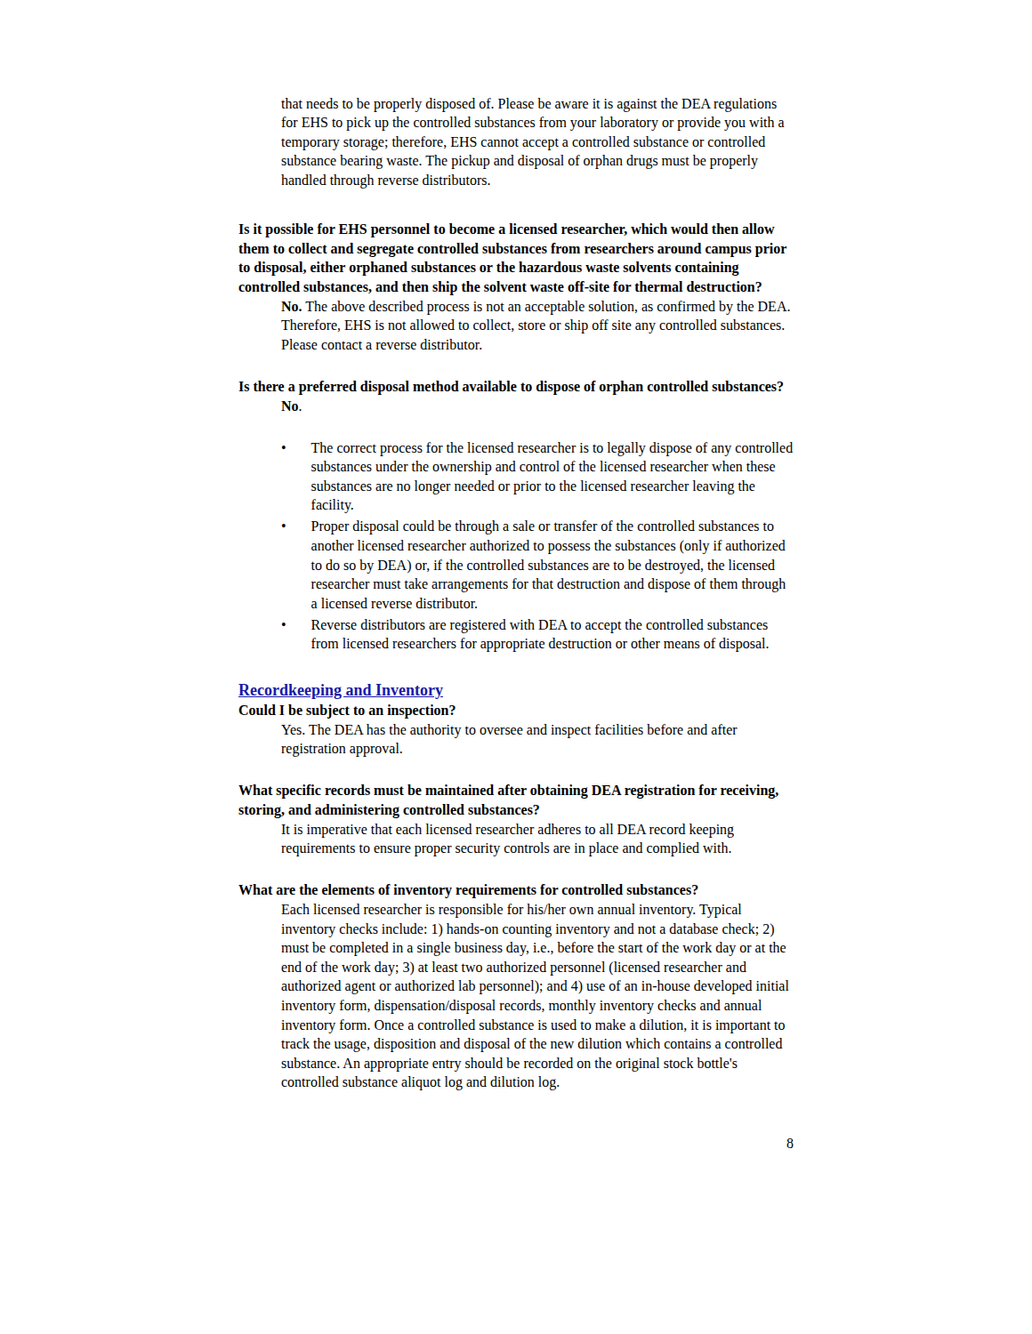that needs to be properly disposed of. Please be aware it is against the DEA regulations for EHS to pick up the controlled substances from your laboratory or provide you with a temporary storage; therefore, EHS cannot accept a controlled substance or controlled substance bearing waste. The pickup and disposal of orphan drugs must be properly handled through reverse distributors.
Is it possible for EHS personnel to become a licensed researcher, which would then allow them to collect and segregate controlled substances from researchers around campus prior to disposal, either orphaned substances or the hazardous waste solvents containing controlled substances, and then ship the solvent waste off-site for thermal destruction?
No. The above described process is not an acceptable solution, as confirmed by the DEA. Therefore, EHS is not allowed to collect, store or ship off site any controlled substances. Please contact a reverse distributor.
Is there a preferred disposal method available to dispose of orphan controlled substances?
No.
The correct process for the licensed researcher is to legally dispose of any controlled substances under the ownership and control of the licensed researcher when these substances are no longer needed or prior to the licensed researcher leaving the facility.
Proper disposal could be through a sale or transfer of the controlled substances to another licensed researcher authorized to possess the substances (only if authorized to do so by DEA) or, if the controlled substances are to be destroyed, the licensed researcher must take arrangements for that destruction and dispose of them through a licensed reverse distributor.
Reverse distributors are registered with DEA to accept the controlled substances from licensed researchers for appropriate destruction or other means of disposal.
Recordkeeping and Inventory
Could I be subject to an inspection?
Yes. The DEA has the authority to oversee and inspect facilities before and after registration approval.
What specific records must be maintained after obtaining DEA registration for receiving, storing, and administering controlled substances?
It is imperative that each licensed researcher adheres to all DEA record keeping requirements to ensure proper security controls are in place and complied with.
What are the elements of inventory requirements for controlled substances?
Each licensed researcher is responsible for his/her own annual inventory. Typical inventory checks include: 1) hands-on counting inventory and not a database check; 2) must be completed in a single business day, i.e., before the start of the work day or at the end of the work day; 3) at least two authorized personnel (licensed researcher and authorized agent or authorized lab personnel); and 4) use of an in-house developed initial inventory form, dispensation/disposal records, monthly inventory checks and annual inventory form. Once a controlled substance is used to make a dilution, it is important to track the usage, disposition and disposal of the new dilution which contains a controlled substance. An appropriate entry should be recorded on the original stock bottle's controlled substance aliquot log and dilution log.
8